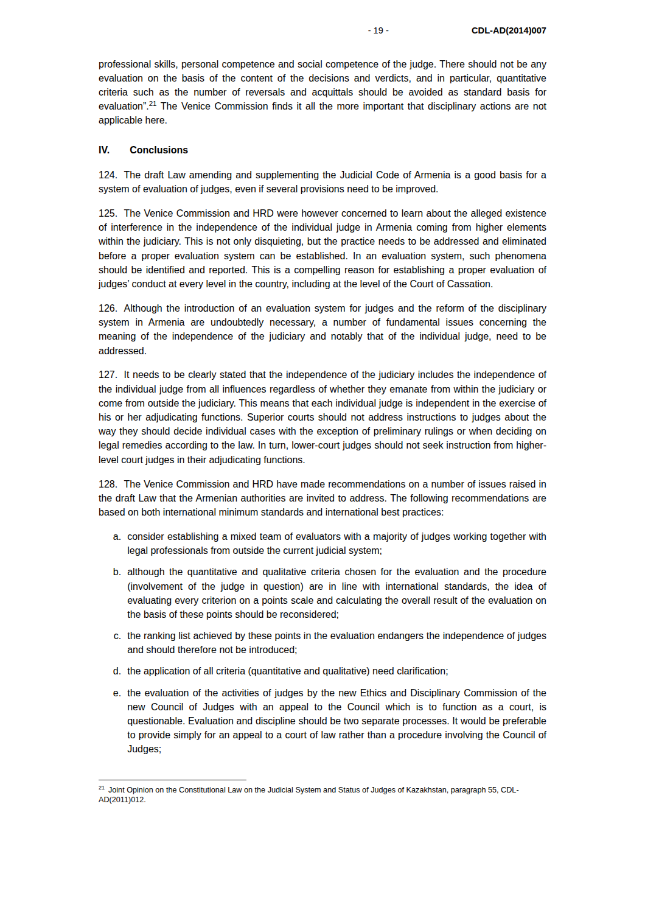- 19 - CDL-AD(2014)007
professional skills, personal competence and social competence of the judge. There should not be any evaluation on the basis of the content of the decisions and verdicts, and in particular, quantitative criteria such as the number of reversals and acquittals should be avoided as standard basis for evaluation”.21 The Venice Commission finds it all the more important that disciplinary actions are not applicable here.
IV. Conclusions
124. The draft Law amending and supplementing the Judicial Code of Armenia is a good basis for a system of evaluation of judges, even if several provisions need to be improved.
125. The Venice Commission and HRD were however concerned to learn about the alleged existence of interference in the independence of the individual judge in Armenia coming from higher elements within the judiciary. This is not only disquieting, but the practice needs to be addressed and eliminated before a proper evaluation system can be established. In an evaluation system, such phenomena should be identified and reported. This is a compelling reason for establishing a proper evaluation of judges’ conduct at every level in the country, including at the level of the Court of Cassation.
126. Although the introduction of an evaluation system for judges and the reform of the disciplinary system in Armenia are undoubtedly necessary, a number of fundamental issues concerning the meaning of the independence of the judiciary and notably that of the individual judge, need to be addressed.
127. It needs to be clearly stated that the independence of the judiciary includes the independence of the individual judge from all influences regardless of whether they emanate from within the judiciary or come from outside the judiciary. This means that each individual judge is independent in the exercise of his or her adjudicating functions. Superior courts should not address instructions to judges about the way they should decide individual cases with the exception of preliminary rulings or when deciding on legal remedies according to the law. In turn, lower-court judges should not seek instruction from higher-level court judges in their adjudicating functions.
128. The Venice Commission and HRD have made recommendations on a number of issues raised in the draft Law that the Armenian authorities are invited to address. The following recommendations are based on both international minimum standards and international best practices:
consider establishing a mixed team of evaluators with a majority of judges working together with legal professionals from outside the current judicial system;
although the quantitative and qualitative criteria chosen for the evaluation and the procedure (involvement of the judge in question) are in line with international standards, the idea of evaluating every criterion on a points scale and calculating the overall result of the evaluation on the basis of these points should be reconsidered;
the ranking list achieved by these points in the evaluation endangers the independence of judges and should therefore not be introduced;
the application of all criteria (quantitative and qualitative) need clarification;
the evaluation of the activities of judges by the new Ethics and Disciplinary Commission of the new Council of Judges with an appeal to the Council which is to function as a court, is questionable. Evaluation and discipline should be two separate processes. It would be preferable to provide simply for an appeal to a court of law rather than a procedure involving the Council of Judges;
21 Joint Opinion on the Constitutional Law on the Judicial System and Status of Judges of Kazakhstan, paragraph 55, CDL-AD(2011)012.